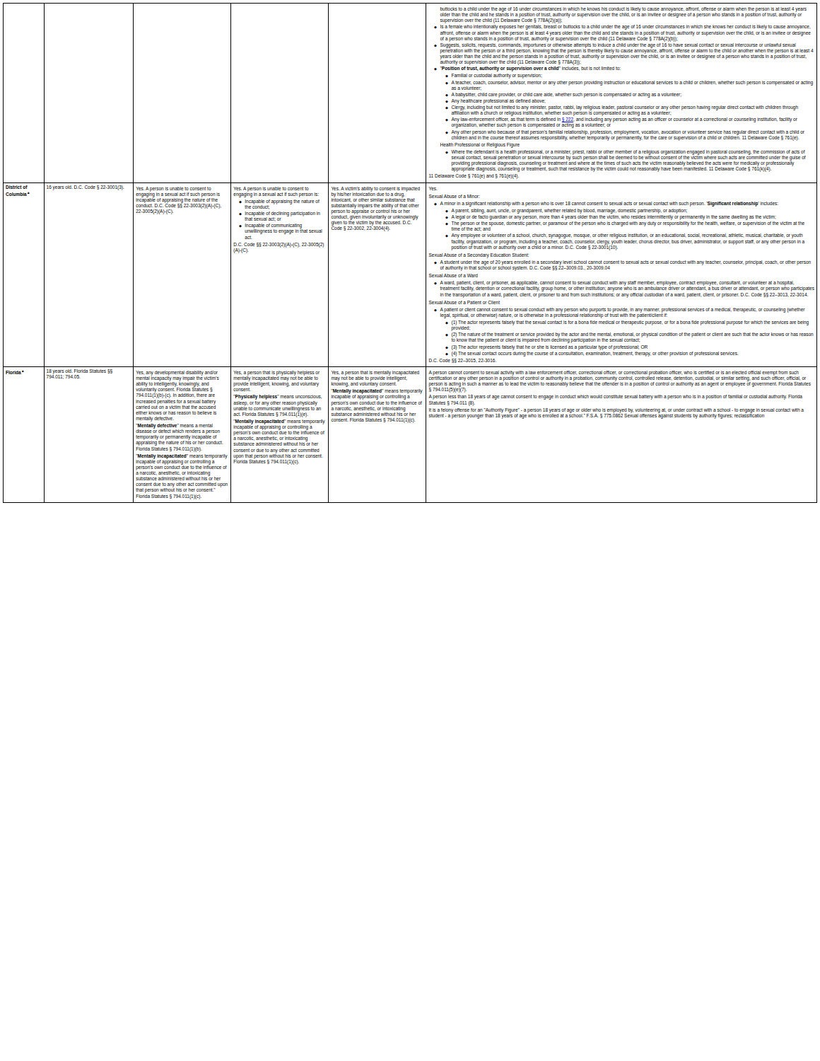| | | | | | buttocks to a child under the age of 16 under circumstances in which he knows his conduct is likely to cause annoyance, affront, offense or alarm when the person is at least 4 years older than the child and he stands in a position of trust, authority or supervision over the child, or is an invitee or designee of a person who stands in a position of trust, authority or supervision over the child (11 Delaware Code § 778A(2)(a)); Is a female who intentionally exposes her genitals, breast or buttocks to a child under the age of 16 under circumstances in which she knows her conduct is likely to cause annoyance, affront, offense or alarm when the person is at least 4 years older than the child and she stands in a position of trust, authority or supervision over the child, or is an invitee or designee of a person who stands in a position of trust, authority or supervision over the child (11 Delaware Code § 778A(2)(b)); Suggests, solicits, requests, commands, importunes or otherwise attempts to induce a child under the age of 16 to have sexual contact or sexual intercourse or unlawful sexual penetration with the person or a third person, knowing that the person is thereby likely to cause annoyance, affront, offense or alarm to the child or another when the person is at least 4 years older than the child and the person stands in a position of trust, authority or supervision over the child, or is an invitee or designee of a person who stands in a position of trust, authority or supervision over the child (11 Delaware Code § 778A(3)); " Position of trust, authority or supervision over a child " includes, but is not limited to: Familial or custodial authority or supervision; A teacher, coach, counselor, advisor, mentor or any other person providing instruction or educational services to a child or children, whether such person is compensated or acting as a volunteer; A babysitter, child care provider, or child care aide, whether such person is compensated or acting as a volunteer; Any healthcare professional as defined above; Clergy, including but not limited to any minister, pastor, rabbi, lay religious leader, pastoral counselor or any other person having regular direct contact with children through affiliation with a church or religious institution, whether such person is compensated or acting as a volunteer; Any law-enforcement officer, as that term is defined in § 222 , and including any person acting as an officer or counselor at a correctional or counseling institution, facility or organization, whether such person is compensated or acting as a volunteer; or Any other person who because of that person's familial relationship, profession, employment, vocation, avocation or volunteer service has regular direct contact with a child or children and in the course thereof assumes responsibility, whether temporarily or permanently, for the care or supervision of a child or children. 11 Delaware Code § 761(e). Health Professional or Religious Figure Where the defendant is a health professional, or a minister, priest, rabbi or other member of a religious organization engaged in pastoral counseling, the commission of acts of sexual contact, sexual penetration or sexual intercourse by such person shall be deemed to be without consent of the victim where such acts are committed under the guise of providing professional diagnosis, counseling or treatment and where at the times of such acts the victim reasonably believed the acts were for medically or professionally appropriate diagnosis, counseling or treatment, such that resistance by the victim could not reasonably have been manifested. 11 Delaware Code § 761(k)(4). 11 Delaware Code § 761(e) and § 761(e)(4). |
| District of Columbia ▲ | 16 years old. D.C. Code § 22-3001(3). | Yes. A person is unable to consent to engaging in a sexual act if such person is incapable of appraising the nature of the conduct. D.C. Code §§ 22-3003(2)(A)-(C), 22-3005(2)(A)-(C). | Yes. A person is unable to consent to engaging in a sexual act if such person is: Incapable of appraising the nature of the conduct; Incapable of declining participation in that sexual act; or Incapable of communicating unwillingness to engage in that sexual act. D.C. Code §§ 22-3003(2)(A)-(C), 22-3005(2)(A)-(C). | Yes. A victim's ability to consent is impacted by his/her intoxication due to a drug, intoxicant, or other similar substance that substantially impairs the ability of that other person to appraise or control his or her conduct, given involuntarily or unknowingly given to the victim by the accused. D.C. Code § 22-3002, 22-3004(4). | Yes. Sexual Abuse of a Minor: A minor in a significant relationship with a person who is over 18 cannot consent to sexual acts or sexual contact with such person. ' Significant relationship ' includes: A parent, sibling, aunt, uncle, or grandparent, whether related by blood, marriage, domestic partnership, or adoption; A legal or de facto guardian or any person, more than 4 years older than the victim, who resides intermittently or permanently in the same dwelling as the victim; The person or the spouse, domestic partner, or paramour of the person who is charged with any duty or responsibility for the health, welfare, or supervision of the victim at the time of the act; and Any employee or volunteer of a school, church, synagogue, mosque, or other religious institution, or an educational, social, recreational, athletic, musical, charitable, or youth facility, organization, or program, including a teacher, coach, counselor, clergy, youth leader, chorus director, bus driver, administrator, or support staff, or any other person in a position of trust with or authority over a child or a minor. D.C. Code § 22-3001(10). Sexual Abuse of a Secondary Education Student: A student under the age of 20 years enrolled in a secondary level school cannot consent to sexual acts or sexual conduct with any teacher, counselor, principal, coach, or other person of authority in that school or school system. D.C. Code §§ 22–3009.03., 20-3009.04 Sexual Abuse of a Ward A ward, patient, client, or prisoner, as applicable, cannot consent to sexual conduct with any staff member, employee, contract employee, consultant, or volunteer at a hospital, treatment facility, detention or correctional facility, group home, or other institution; anyone who is an ambulance driver or attendant, a bus driver or attendant, or person who participates in the transportation of a ward, patient, client, or prisoner to and from such institutions; or any official custodian of a ward, patient, client, or prisoner. D.C. Code §§ 22–3013, 22-3014. Sexual Abuse of a Patient or Client A patient or client cannot consent to sexual conduct with any person who purports to provide, in any manner, professional services of a medical, therapeutic, or counseling (whether legal, spiritual, or otherwise) nature, or is otherwise in a professional relationship of trust with the patient/client if: (1) The actor represents falsely that the sexual contact is for a bona fide medical or therapeutic purpose, or for a bona fide professional purpose for which the services are being provided; (2) The nature of the treatment or service provided by the actor and the mental, emotional, or physical condition of the patient or client are such that the actor knows or has reason to know that the patient or client is impaired from declining participation in the sexual contact; (3) The actor represents falsely that he or she is licensed as a particular type of professional; OR (4) The sexual contact occurs during the course of a consultation, examination, treatment, therapy, or other provision of professional services. D.C. Code §§ 22–3015, 22-3016. |
| Florida ▲ | 18 years old. Florida Statutes §§ 794.011; 794.05. | Yes, any developmental disability and/or mental incapacity may impair the victim's ability to intelligently, knowingly, and voluntarily consent. Florida Statutes § 794.011(1)(b)-(c). In addition, there are increased penalties for a sexual battery carried out on a victim that the accused either knows or has reason to believe is mentally defective. " Mentally defective " means a mental disease or defect which renders a person temporarily or permanently incapable of appraising the nature of his or her conduct. Florida Statutes § 794.011(1)(b). " Mentally incapacitated " means temporarily incapable of appraising or controlling a person's own conduct due to the influence of a narcotic, anesthetic, or intoxicating substance administered without his or her consent due to any other act committed upon that person without his or her consent." Florida Statutes § 794.011(1)(c). | Yes, a person that is physically helpless or mentally incapacitated may not be able to provide intelligent, knowing, and voluntary consent. " Physically helpless " means unconscious, asleep, or for any other reason physically unable to communicate unwillingness to an act. Florida Statutes § 794.011(1)(e). " Mentally incapacitated " means temporarily incapable of appraising or controlling a person's own conduct due to the influence of a narcotic, anesthetic, or intoxicating substance administered without his or her consent or due to any other act committed upon that person without his or her consent. Florida Statutes § 794.011(1)(c). | Yes, a person that is mentally incapacitated may not be able to provide intelligent, knowing, and voluntary consent. " Mentally incapacitated " means temporarily incapable of appraising or controlling a person's own conduct due to the influence of a narcotic, anesthetic, or intoxicating substance administered without his or her consent. Florida Statutes § 794.011(1)(c). | A person cannot consent to sexual activity with a law enforcement officer, correctional officer, or correctional probation officer, who is certified or is an elected official exempt from such certification or any other person in a position of control or authority in a probation, community control, controlled release, detention, custodial, or similar setting, and such officer, official, or person is acting in such a manner as to lead the victim to reasonably believe that the offender is in a position of control or authority as an agent or employee of government. Florida Statutes § 794.011(5)(e)(7). A person less than 18 years of age cannot consent to engage in conduct which would constitute sexual battery with a person who is in a position of familial or custodial authority. Florida Statutes § 794.011 (8). It is a felony offense for an "Authority Figure" - a person 18 years of age or older who is employed by, volunteering at, or under contract with a school - to engage in sexual contact with a student - a person younger than 18 years of age who is enrolled at a school." F.S.A. § 775.0862 Sexual offenses against students by authority figures; reclassification |